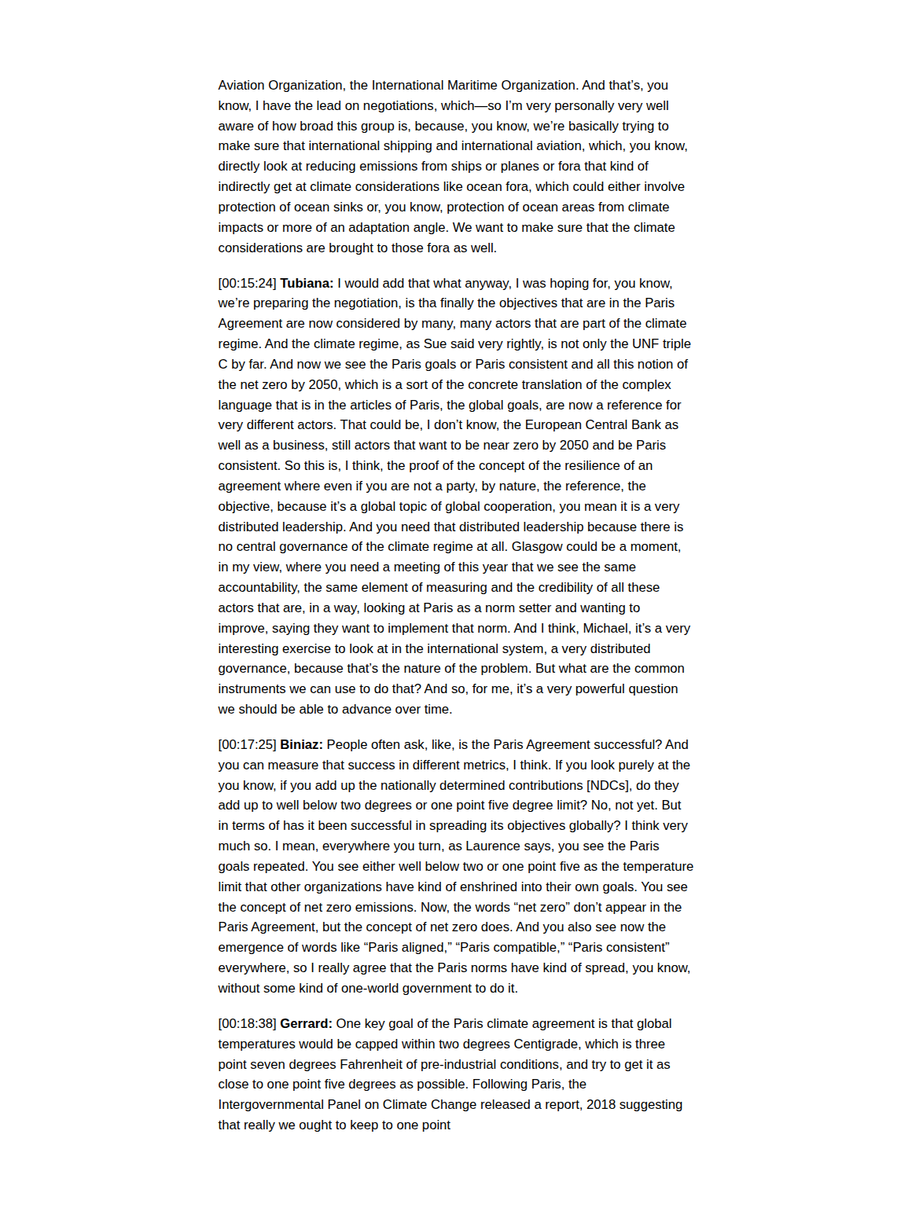Aviation Organization, the International Maritime Organization. And that’s, you know, I have the lead on negotiations, which—so I’m very personally very well aware of how broad this group is, because, you know, we’re basically trying to make sure that international shipping and international aviation, which, you know, directly look at reducing emissions from ships or planes or fora that kind of indirectly get at climate considerations like ocean fora, which could either involve protection of ocean sinks or, you know, protection of ocean areas from climate impacts or more of an adaptation angle. We want to make sure that the climate considerations are brought to those fora as well.
[00:15:24] Tubiana: I would add that what anyway, I was hoping for, you know, we’re preparing the negotiation, is tha finally the objectives that are in the Paris Agreement are now considered by many, many actors that are part of the climate regime. And the climate regime, as Sue said very rightly, is not only the UNF triple C by far. And now we see the Paris goals or Paris consistent and all this notion of the net zero by 2050, which is a sort of the concrete translation of the complex language that is in the articles of Paris, the global goals, are now a reference for very different actors. That could be, I don’t know, the European Central Bank as well as a business, still actors that want to be near zero by 2050 and be Paris consistent. So this is, I think, the proof of the concept of the resilience of an agreement where even if you are not a party, by nature, the reference, the objective, because it’s a global topic of global cooperation, you mean it is a very distributed leadership. And you need that distributed leadership because there is no central governance of the climate regime at all. Glasgow could be a moment, in my view, where you need a meeting of this year that we see the same accountability, the same element of measuring and the credibility of all these actors that are, in a way, looking at Paris as a norm setter and wanting to improve, saying they want to implement that norm. And I think, Michael, it’s a very interesting exercise to look at in the international system, a very distributed governance, because that’s the nature of the problem. But what are the common instruments we can use to do that? And so, for me, it’s a very powerful question we should be able to advance over time.
[00:17:25] Biniaz: People often ask, like, is the Paris Agreement successful? And you can measure that success in different metrics, I think. If you look purely at the you know, if you add up the nationally determined contributions [NDCs], do they add up to well below two degrees or one point five degree limit? No, not yet. But in terms of has it been successful in spreading its objectives globally? I think very much so. I mean, everywhere you turn, as Laurence says, you see the Paris goals repeated. You see either well below two or one point five as the temperature limit that other organizations have kind of enshrined into their own goals. You see the concept of net zero emissions. Now, the words “net zero” don’t appear in the Paris Agreement, but the concept of net zero does. And you also see now the emergence of words like “Paris aligned,” “Paris compatible,” “Paris consistent” everywhere, so I really agree that the Paris norms have kind of spread, you know, without some kind of one-world government to do it.
[00:18:38] Gerrard: One key goal of the Paris climate agreement is that global temperatures would be capped within two degrees Centigrade, which is three point seven degrees Fahrenheit of pre-industrial conditions, and try to get it as close to one point five degrees as possible. Following Paris, the Intergovernmental Panel on Climate Change released a report, 2018 suggesting that really we ought to keep to one point